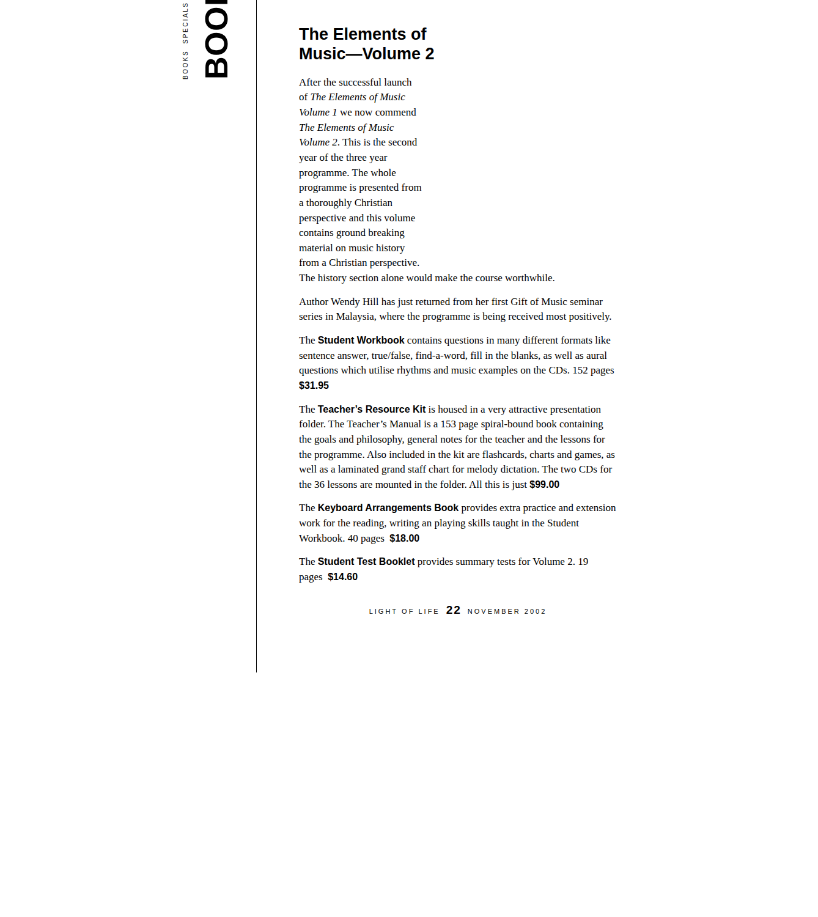BOOK NEWS
BOOKS SPECIALS CURRICULUM NEW ARRIVALS
The Elements of
Music—Volume 2
After the successful launch of The Elements of Music Volume 1 we now commend The Elements of Music Volume 2. This is the second year of the three year programme. The whole programme is presented from a thoroughly Christian perspective and this volume contains ground breaking material on music history from a Christian perspective. The history section alone would make the course worthwhile.
Author Wendy Hill has just returned from her first Gift of Music seminar series in Malaysia, where the programme is being received most positively.
The Student Workbook contains questions in many different formats like sentence answer, true/false, find-a-word, fill in the blanks, as well as aural questions which utilise rhythms and music examples on the CDs. 152 pages $31.95
The Teacher’s Resource Kit is housed in a very attractive presentation folder. The Teacher’s Manual is a 153 page spiral-bound book containing the goals and philosophy, general notes for the teacher and the lessons for the programme. Also included in the kit are flashcards, charts and games, as well as a laminated grand staff chart for melody dictation. The two CDs for the 36 lessons are mounted in the folder. All this is just $99.00
The Keyboard Arrangements Book provides extra practice and extension work for the reading, writing an playing skills taught in the Student Workbook. 40 pages $18.00
The Student Test Booklet provides summary tests for Volume 2. 19 pages $14.60
LIGHT OF LIFE22 NOVEMBER 2002